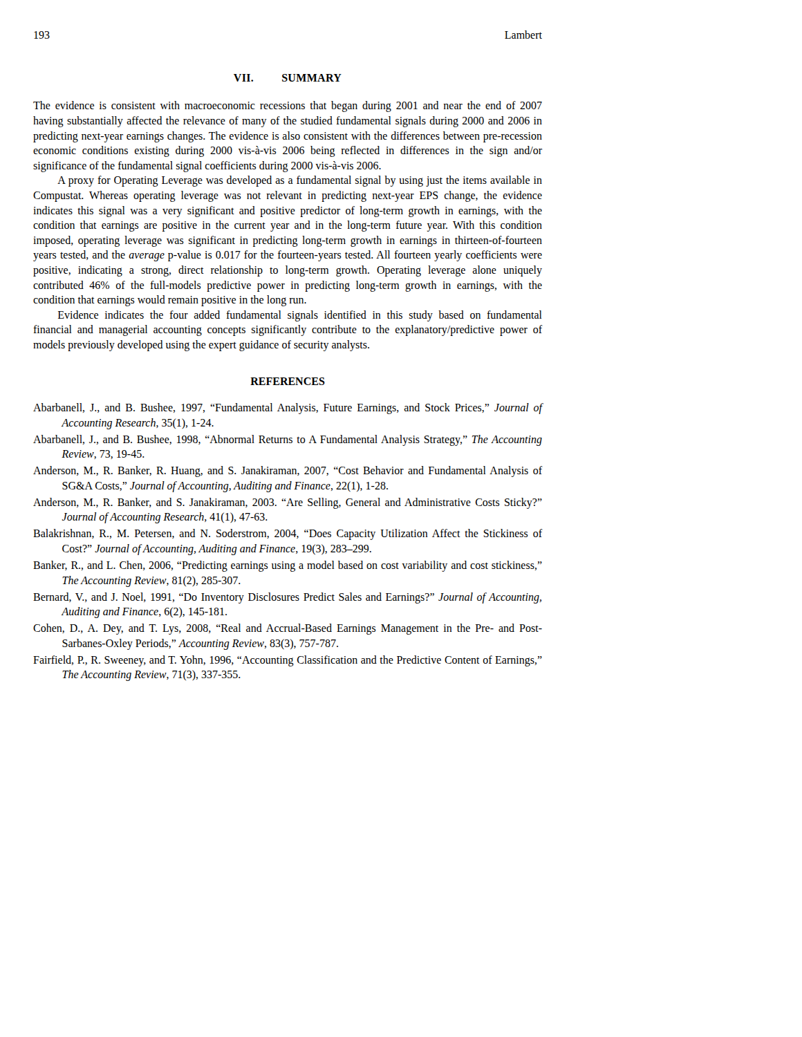193 Lambert
VII. SUMMARY
The evidence is consistent with macroeconomic recessions that began during 2001 and near the end of 2007 having substantially affected the relevance of many of the studied fundamental signals during 2000 and 2006 in predicting next-year earnings changes. The evidence is also consistent with the differences between pre-recession economic conditions existing during 2000 vis-à-vis 2006 being reflected in differences in the sign and/or significance of the fundamental signal coefficients during 2000 vis-à-vis 2006.
A proxy for Operating Leverage was developed as a fundamental signal by using just the items available in Compustat. Whereas operating leverage was not relevant in predicting next-year EPS change, the evidence indicates this signal was a very significant and positive predictor of long-term growth in earnings, with the condition that earnings are positive in the current year and in the long-term future year. With this condition imposed, operating leverage was significant in predicting long-term growth in earnings in thirteen-of-fourteen years tested, and the average p-value is 0.017 for the fourteen-years tested. All fourteen yearly coefficients were positive, indicating a strong, direct relationship to long-term growth. Operating leverage alone uniquely contributed 46% of the full-models predictive power in predicting long-term growth in earnings, with the condition that earnings would remain positive in the long run.
Evidence indicates the four added fundamental signals identified in this study based on fundamental financial and managerial accounting concepts significantly contribute to the explanatory/predictive power of models previously developed using the expert guidance of security analysts.
REFERENCES
Abarbanell, J., and B. Bushee, 1997, “Fundamental Analysis, Future Earnings, and Stock Prices,” Journal of Accounting Research, 35(1), 1-24.
Abarbanell, J., and B. Bushee, 1998, “Abnormal Returns to A Fundamental Analysis Strategy,” The Accounting Review, 73, 19-45.
Anderson, M., R. Banker, R. Huang, and S. Janakiraman, 2007, “Cost Behavior and Fundamental Analysis of SG&A Costs,” Journal of Accounting, Auditing and Finance, 22(1), 1-28.
Anderson, M., R. Banker, and S. Janakiraman, 2003. “Are Selling, General and Administrative Costs Sticky?” Journal of Accounting Research, 41(1), 47-63.
Balakrishnan, R., M. Petersen, and N. Soderstrom, 2004, “Does Capacity Utilization Affect the Stickiness of Cost?” Journal of Accounting, Auditing and Finance, 19(3), 283–299.
Banker, R., and L. Chen, 2006, “Predicting earnings using a model based on cost variability and cost stickiness,” The Accounting Review, 81(2), 285-307.
Bernard, V., and J. Noel, 1991, “Do Inventory Disclosures Predict Sales and Earnings?” Journal of Accounting, Auditing and Finance, 6(2), 145-181.
Cohen, D., A. Dey, and T. Lys, 2008, “Real and Accrual-Based Earnings Management in the Pre- and Post-Sarbanes-Oxley Periods,” Accounting Review, 83(3), 757-787.
Fairfield, P., R. Sweeney, and T. Yohn, 1996, “Accounting Classification and the Predictive Content of Earnings,” The Accounting Review, 71(3), 337-355.